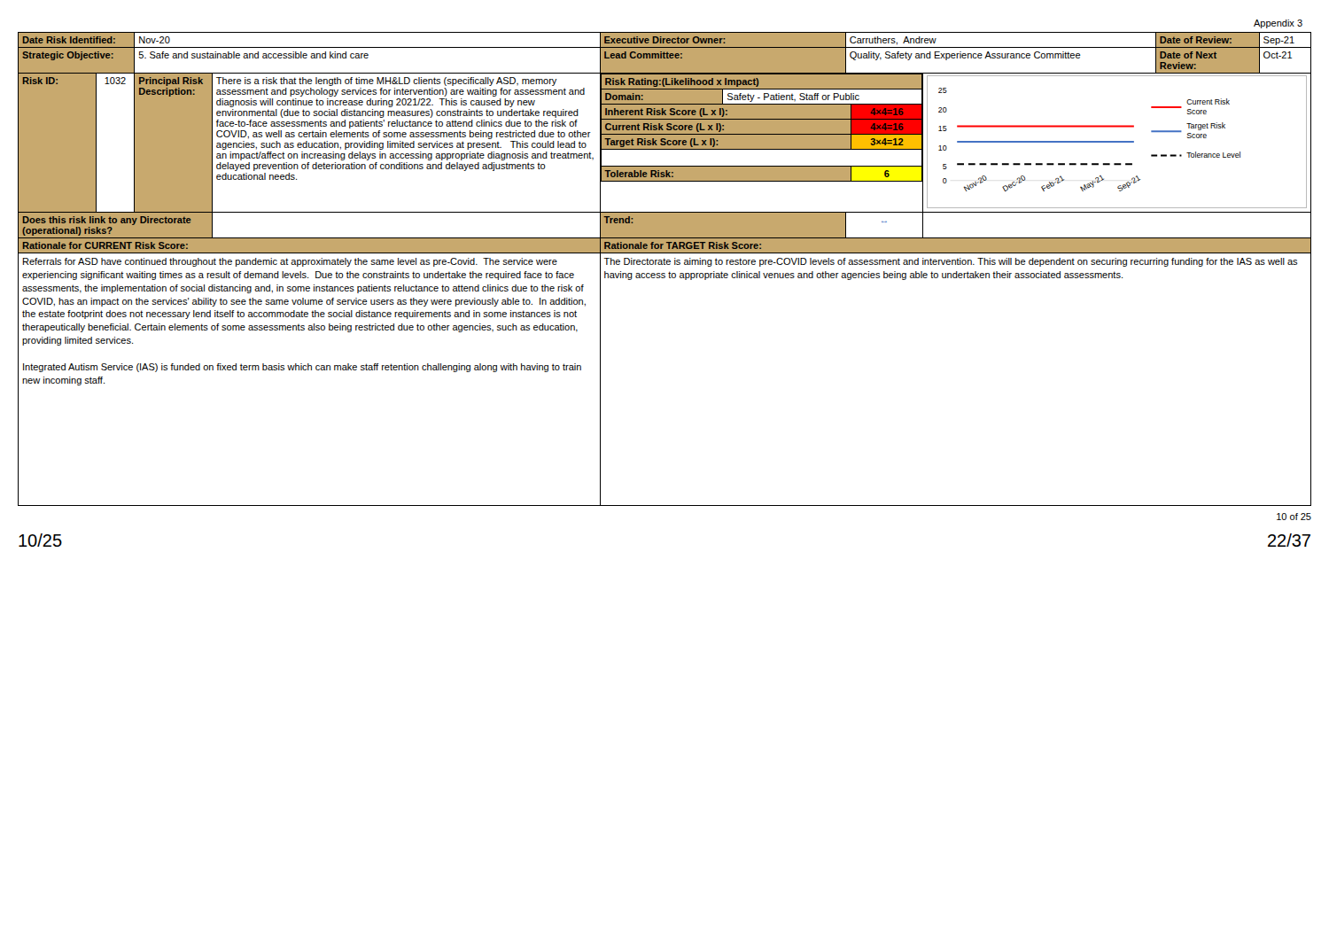Appendix 3
| Date Risk Identified: | Nov-20 | Executive Director Owner: | Carruthers, Andrew | Date of Review: | Sep-21 |
| Strategic Objective: | 5. Safe and sustainable and accessible and kind care | Lead Committee: | Quality, Safety and Experience Assurance Committee | Date of Next Review: | Oct-21 |
| Risk ID: | 1032 | Principal Risk Description: | There is a risk that the length of time MH&LD clients (specifically ASD, memory assessment and psychology services for intervention) are waiting for assessment and diagnosis will continue to increase during 2021/22. This is caused by new environmental (due to social distancing measures) constraints to undertake required face-to-face assessments and patients' reluctance to attend clinics due to the risk of COVID, as well as certain elements of some assessments being restricted due to other agencies, such as education, providing limited services at present. This could lead to an impact/affect on increasing delays in accessing appropriate diagnosis and treatment, delayed prevention of deterioration of conditions and delayed adjustments to educational needs. | / Risk Rating:(Likelihood x Impact) / / Domain: / Safety - Patient, Staff or Public / / Inherent Risk Score (L x I): / 4×4=16 / / Current Risk Score (L x I): / 4×4=16 / / Target Risk Score (L x I): / 3×4=12 / / Tolerable Risk: / 6 / | 25 20 15 10 5 0 Nov-20 Dec-20 Feb-21 May-21 Sep-21 Current Risk Score Target Risk Score Tolerance Level |
| Does this risk link to any Directorate (operational) risks? | | Trend: | ↔ | |
| Rationale for CURRENT Risk Score: | Rationale for TARGET Risk Score: |
| Referrals for ASD have continued throughout the pandemic at approximately the same level as pre-Covid. The service were experiencing significant waiting times as a result of demand levels. Due to the constraints to undertake the required face to face assessments, the implementation of social distancing and, in some instances patients reluctance to attend clinics due to the risk of COVID, has an impact on the services' ability to see the same volume of service users as they were previously able to. In addition, the estate footprint does not necessary lend itself to accommodate the social distance requirements and in some instances is not therapeutically beneficial. Certain elements of some assessments also being restricted due to other agencies, such as education, providing limited services. Integrated Autism Service (IAS) is funded on fixed term basis which can make staff retention challenging along with having to train new incoming staff. | The Directorate is aiming to restore pre-COVID levels of assessment and intervention. This will be dependent on securing recurring funding for the IAS as well as having access to appropriate clinical venues and other agencies being able to undertaken their associated assessments. |
10 of 25
10/25
22/37